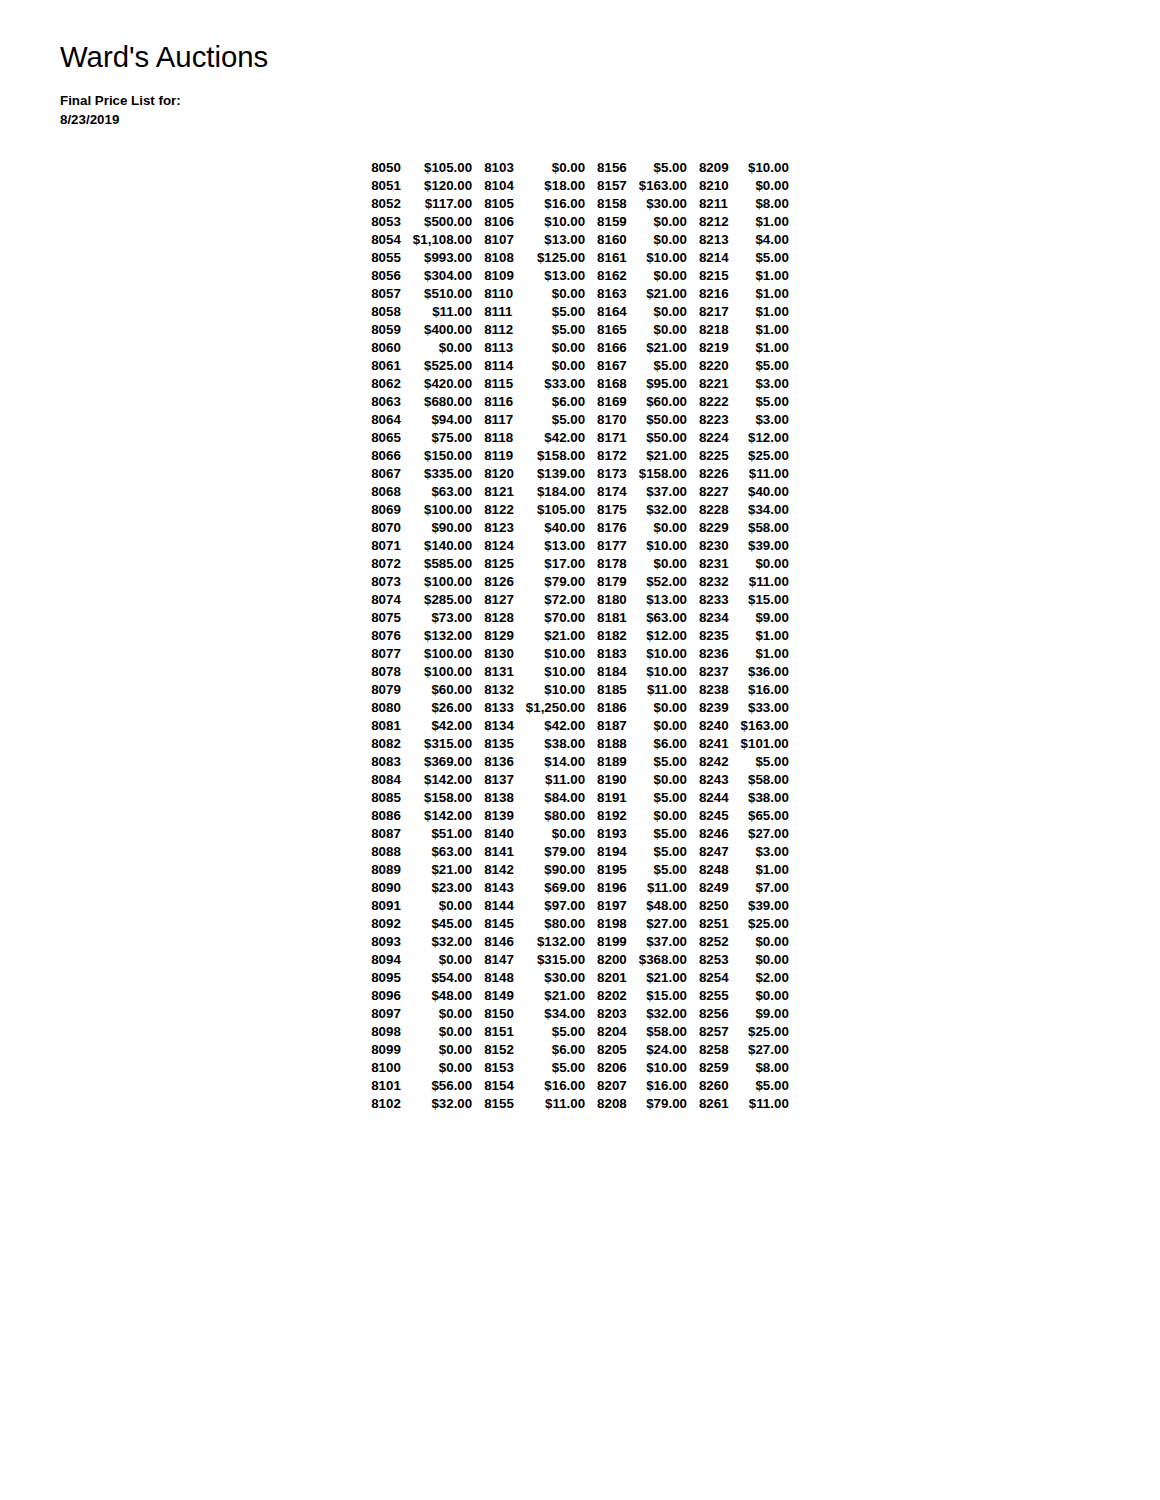Ward's Auctions
Final Price List for:
8/23/2019
| 8050 | $105.00 | 8103 | $0.00 | 8156 | $5.00 | 8209 | $10.00 |
| 8051 | $120.00 | 8104 | $18.00 | 8157 | $163.00 | 8210 | $0.00 |
| 8052 | $117.00 | 8105 | $16.00 | 8158 | $30.00 | 8211 | $8.00 |
| 8053 | $500.00 | 8106 | $10.00 | 8159 | $0.00 | 8212 | $1.00 |
| 8054 | $1,108.00 | 8107 | $13.00 | 8160 | $0.00 | 8213 | $4.00 |
| 8055 | $993.00 | 8108 | $125.00 | 8161 | $10.00 | 8214 | $5.00 |
| 8056 | $304.00 | 8109 | $13.00 | 8162 | $0.00 | 8215 | $1.00 |
| 8057 | $510.00 | 8110 | $0.00 | 8163 | $21.00 | 8216 | $1.00 |
| 8058 | $11.00 | 8111 | $5.00 | 8164 | $0.00 | 8217 | $1.00 |
| 8059 | $400.00 | 8112 | $5.00 | 8165 | $0.00 | 8218 | $1.00 |
| 8060 | $0.00 | 8113 | $0.00 | 8166 | $21.00 | 8219 | $1.00 |
| 8061 | $525.00 | 8114 | $0.00 | 8167 | $5.00 | 8220 | $5.00 |
| 8062 | $420.00 | 8115 | $33.00 | 8168 | $95.00 | 8221 | $3.00 |
| 8063 | $680.00 | 8116 | $6.00 | 8169 | $60.00 | 8222 | $5.00 |
| 8064 | $94.00 | 8117 | $5.00 | 8170 | $50.00 | 8223 | $3.00 |
| 8065 | $75.00 | 8118 | $42.00 | 8171 | $50.00 | 8224 | $12.00 |
| 8066 | $150.00 | 8119 | $158.00 | 8172 | $21.00 | 8225 | $25.00 |
| 8067 | $335.00 | 8120 | $139.00 | 8173 | $158.00 | 8226 | $11.00 |
| 8068 | $63.00 | 8121 | $184.00 | 8174 | $37.00 | 8227 | $40.00 |
| 8069 | $100.00 | 8122 | $105.00 | 8175 | $32.00 | 8228 | $34.00 |
| 8070 | $90.00 | 8123 | $40.00 | 8176 | $0.00 | 8229 | $58.00 |
| 8071 | $140.00 | 8124 | $13.00 | 8177 | $10.00 | 8230 | $39.00 |
| 8072 | $585.00 | 8125 | $17.00 | 8178 | $0.00 | 8231 | $0.00 |
| 8073 | $100.00 | 8126 | $79.00 | 8179 | $52.00 | 8232 | $11.00 |
| 8074 | $285.00 | 8127 | $72.00 | 8180 | $13.00 | 8233 | $15.00 |
| 8075 | $73.00 | 8128 | $70.00 | 8181 | $63.00 | 8234 | $9.00 |
| 8076 | $132.00 | 8129 | $21.00 | 8182 | $12.00 | 8235 | $1.00 |
| 8077 | $100.00 | 8130 | $10.00 | 8183 | $10.00 | 8236 | $1.00 |
| 8078 | $100.00 | 8131 | $10.00 | 8184 | $10.00 | 8237 | $36.00 |
| 8079 | $60.00 | 8132 | $10.00 | 8185 | $11.00 | 8238 | $16.00 |
| 8080 | $26.00 | 8133 | $1,250.00 | 8186 | $0.00 | 8239 | $33.00 |
| 8081 | $42.00 | 8134 | $42.00 | 8187 | $0.00 | 8240 | $163.00 |
| 8082 | $315.00 | 8135 | $38.00 | 8188 | $6.00 | 8241 | $101.00 |
| 8083 | $369.00 | 8136 | $14.00 | 8189 | $5.00 | 8242 | $5.00 |
| 8084 | $142.00 | 8137 | $11.00 | 8190 | $0.00 | 8243 | $58.00 |
| 8085 | $158.00 | 8138 | $84.00 | 8191 | $5.00 | 8244 | $38.00 |
| 8086 | $142.00 | 8139 | $80.00 | 8192 | $0.00 | 8245 | $65.00 |
| 8087 | $51.00 | 8140 | $0.00 | 8193 | $5.00 | 8246 | $27.00 |
| 8088 | $63.00 | 8141 | $79.00 | 8194 | $5.00 | 8247 | $3.00 |
| 8089 | $21.00 | 8142 | $90.00 | 8195 | $5.00 | 8248 | $1.00 |
| 8090 | $23.00 | 8143 | $69.00 | 8196 | $11.00 | 8249 | $7.00 |
| 8091 | $0.00 | 8144 | $97.00 | 8197 | $48.00 | 8250 | $39.00 |
| 8092 | $45.00 | 8145 | $80.00 | 8198 | $27.00 | 8251 | $25.00 |
| 8093 | $32.00 | 8146 | $132.00 | 8199 | $37.00 | 8252 | $0.00 |
| 8094 | $0.00 | 8147 | $315.00 | 8200 | $368.00 | 8253 | $0.00 |
| 8095 | $54.00 | 8148 | $30.00 | 8201 | $21.00 | 8254 | $2.00 |
| 8096 | $48.00 | 8149 | $21.00 | 8202 | $15.00 | 8255 | $0.00 |
| 8097 | $0.00 | 8150 | $34.00 | 8203 | $32.00 | 8256 | $9.00 |
| 8098 | $0.00 | 8151 | $5.00 | 8204 | $58.00 | 8257 | $25.00 |
| 8099 | $0.00 | 8152 | $6.00 | 8205 | $24.00 | 8258 | $27.00 |
| 8100 | $0.00 | 8153 | $5.00 | 8206 | $10.00 | 8259 | $8.00 |
| 8101 | $56.00 | 8154 | $16.00 | 8207 | $16.00 | 8260 | $5.00 |
| 8102 | $32.00 | 8155 | $11.00 | 8208 | $79.00 | 8261 | $11.00 |